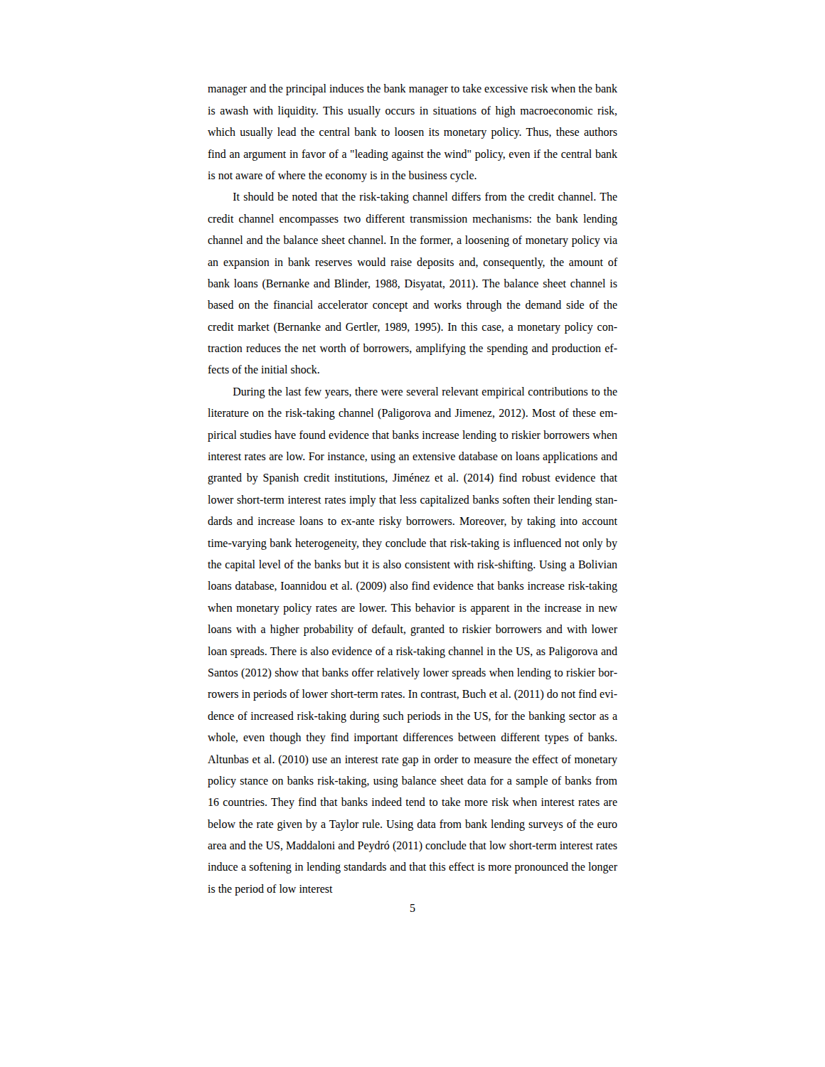manager and the principal induces the bank manager to take excessive risk when the bank is awash with liquidity. This usually occurs in situations of high macroeconomic risk, which usually lead the central bank to loosen its monetary policy. Thus, these authors find an argument in favor of a "leading against the wind" policy, even if the central bank is not aware of where the economy is in the business cycle.
It should be noted that the risk-taking channel differs from the credit channel. The credit channel encompasses two different transmission mechanisms: the bank lending channel and the balance sheet channel. In the former, a loosening of monetary policy via an expansion in bank reserves would raise deposits and, consequently, the amount of bank loans (Bernanke and Blinder, 1988, Disyatat, 2011). The balance sheet channel is based on the financial accelerator concept and works through the demand side of the credit market (Bernanke and Gertler, 1989, 1995). In this case, a monetary policy contraction reduces the net worth of borrowers, amplifying the spending and production effects of the initial shock.
During the last few years, there were several relevant empirical contributions to the literature on the risk-taking channel (Paligorova and Jimenez, 2012). Most of these empirical studies have found evidence that banks increase lending to riskier borrowers when interest rates are low. For instance, using an extensive database on loans applications and granted by Spanish credit institutions, Jiménez et al. (2014) find robust evidence that lower short-term interest rates imply that less capitalized banks soften their lending standards and increase loans to ex-ante risky borrowers. Moreover, by taking into account time-varying bank heterogeneity, they conclude that risk-taking is influenced not only by the capital level of the banks but it is also consistent with risk-shifting. Using a Bolivian loans database, Ioannidou et al. (2009) also find evidence that banks increase risk-taking when monetary policy rates are lower. This behavior is apparent in the increase in new loans with a higher probability of default, granted to riskier borrowers and with lower loan spreads. There is also evidence of a risk-taking channel in the US, as Paligorova and Santos (2012) show that banks offer relatively lower spreads when lending to riskier borrowers in periods of lower short-term rates. In contrast, Buch et al. (2011) do not find evidence of increased risk-taking during such periods in the US, for the banking sector as a whole, even though they find important differences between different types of banks. Altunbas et al. (2010) use an interest rate gap in order to measure the effect of monetary policy stance on banks risk-taking, using balance sheet data for a sample of banks from 16 countries. They find that banks indeed tend to take more risk when interest rates are below the rate given by a Taylor rule. Using data from bank lending surveys of the euro area and the US, Maddaloni and Peydró (2011) conclude that low short-term interest rates induce a softening in lending standards and that this effect is more pronounced the longer is the period of low interest
5